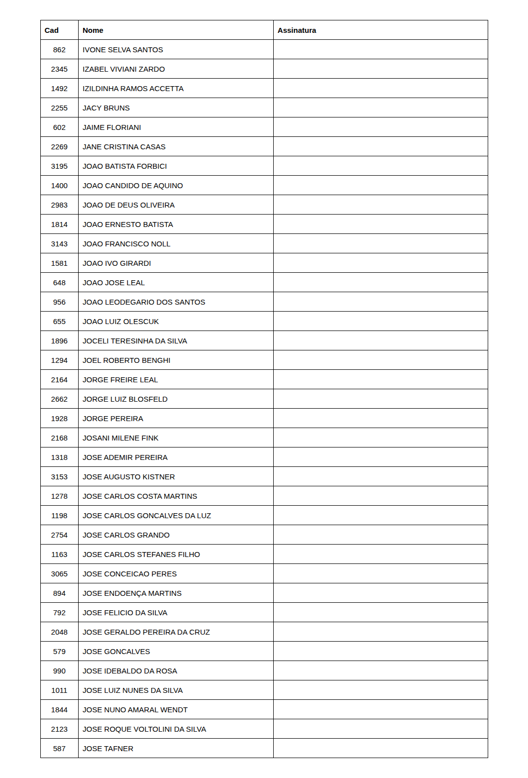| Cad | Nome | Assinatura |
| --- | --- | --- |
| 862 | IVONE SELVA SANTOS | |
| 2345 | IZABEL VIVIANI ZARDO | |
| 1492 | IZILDINHA RAMOS ACCETTA | |
| 2255 | JACY BRUNS | |
| 602 | JAIME FLORIANI | |
| 2269 | JANE CRISTINA CASAS | |
| 3195 | JOAO BATISTA FORBICI | |
| 1400 | JOAO CANDIDO DE AQUINO | |
| 2983 | JOAO DE DEUS OLIVEIRA | |
| 1814 | JOAO ERNESTO BATISTA | |
| 3143 | JOAO FRANCISCO NOLL | |
| 1581 | JOAO IVO GIRARDI | |
| 648 | JOAO JOSE LEAL | |
| 956 | JOAO LEODEGARIO DOS SANTOS | |
| 655 | JOAO LUIZ OLESCUK | |
| 1896 | JOCELI TERESINHA DA SILVA | |
| 1294 | JOEL ROBERTO BENGHI | |
| 2164 | JORGE FREIRE LEAL | |
| 2662 | JORGE LUIZ BLOSFELD | |
| 1928 | JORGE PEREIRA | |
| 2168 | JOSANI MILENE FINK | |
| 1318 | JOSE ADEMIR PEREIRA | |
| 3153 | JOSE AUGUSTO KISTNER | |
| 1278 | JOSE CARLOS COSTA MARTINS | |
| 1198 | JOSE CARLOS GONCALVES DA LUZ | |
| 2754 | JOSE CARLOS GRANDO | |
| 1163 | JOSE CARLOS STEFANES FILHO | |
| 3065 | JOSE CONCEICAO PERES | |
| 894 | JOSE ENDOENÇA MARTINS | |
| 792 | JOSE FELICIO DA SILVA | |
| 2048 | JOSE GERALDO PEREIRA DA CRUZ | |
| 579 | JOSE GONCALVES | |
| 990 | JOSE IDEBALDO DA ROSA | |
| 1011 | JOSE LUIZ NUNES DA SILVA | |
| 1844 | JOSE NUNO AMARAL WENDT | |
| 2123 | JOSE ROQUE VOLTOLINI DA SILVA | |
| 587 | JOSE TAFNER | |